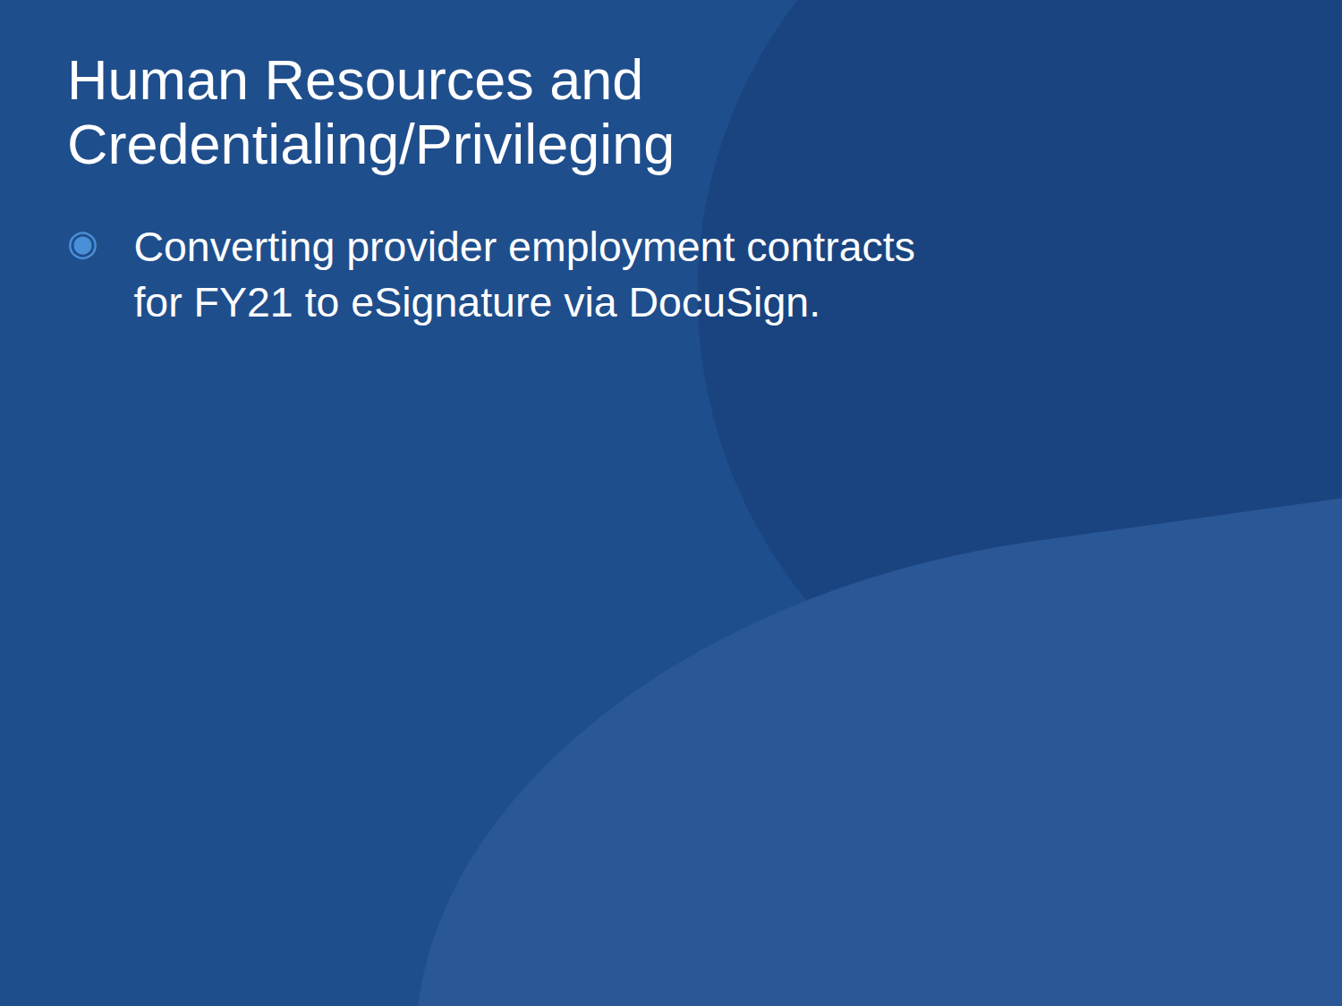Human Resources and Credentialing/Privileging
Converting provider employment contracts for FY21 to eSignature via DocuSign.